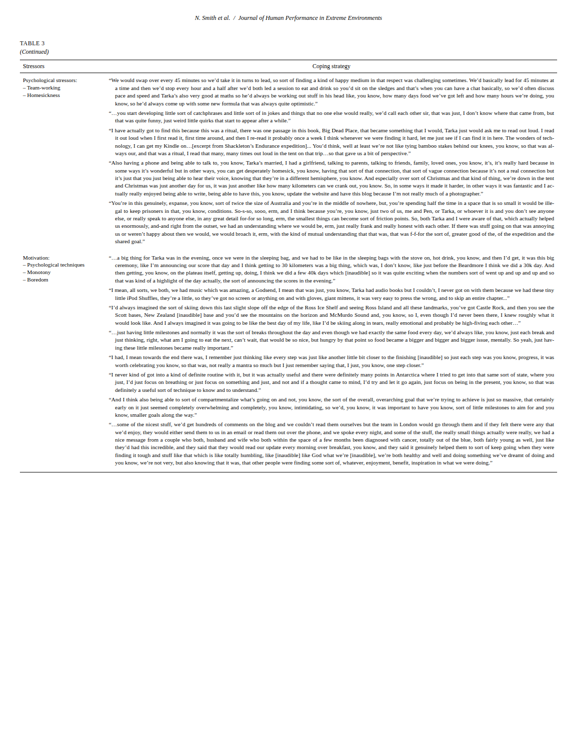N. Smith et al. / Journal of Human Performance in Extreme Environments
TABLE 3
(Continued)
| Stressors | Coping strategy |
| --- | --- |
| Psychological stressors: – Team-working – Homesickness | “We would swap over every 45 minutes so we’d take it in turns to lead, so sort of finding a kind of happy medium in that respect was challenging sometimes. We’d basically lead for 45 minutes at a time and then we’d stop every hour and a half after we’d both led a session to eat and drink so you’d sit on the sledges and that’s when you can have a chat basically, so we’d often discuss pace and speed and Tarka’s also very good at maths so he’d always be working out stuff in his head like, you know, how many days food we’ve got left and how many hours we’re doing, you know, so he’d always come up with some new formula that was always quite optimistic.” “…you start developing little sort of catchphrases and little sort of in jokes and things that no one else would really, we’d call each other sir, that was just, I don’t know where that came from, but that was quite funny, just weird little quirks that start to appear after a while.” “I have actually got to find this because this was a ritual, there was one passage in this book, Big Dead Place, that became something that I would, Tarka just would ask me to read out loud. I read it out loud when I first read it, first time around, and then I re-read it probably once a week I think whenever we were finding it hard, let me just see if I can find it in here. The wonders of technology, I can get my Kindle on…[excerpt from Shackleton’s Endurance expedition]... You’d think, well at least we’re not like tying bamboo stakes behind our knees, you know, so that was always our, and that was a ritual, I read that many, many times out loud in the tent on that trip…so that gave us a bit of perspective.” “Also having a phone and being able to talk to, you know, Tarka’s married, I had a girlfriend, talking to parents, talking to friends, family, loved ones, you know, it’s, it’s really hard because in some ways it’s wonderful but in other ways, you can get desperately homesick, you know, having that sort of that connection, that sort of vague connection because it’s not a real connection but it’s just that you just being able to hear their voice, knowing that they’re in a different hemisphere, you know. And especially over sort of Christmas and that kind of thing, we’re down in the tent and Christmas was just another day for us, it was just another like how many kilometers can we crank out, you know. So, in some ways it made it harder, in other ways it was fantastic and I actually really enjoyed being able to write, being able to have this, you know, update the website and have this blog because I’m not really much of a photographer.” “You’re in this genuinely, expanse, you know, sort of twice the size of Australia and you’re in the middle of nowhere, but, you’re spending half the time in a space that is so small it would be illegal to keep prisoners in that, you know, conditions. So-s-so, sooo, erm, and I think because you’re, you know, just two of us, me and Pen, or Tarka, or whoever it is and you don’t see anyone else, or really speak to anyone else, in any great detail for-for so long, erm, the smallest things can become sort of friction points. So, both Tarka and I were aware of that, which actually helped us enormously, and-and right from the outset, we had an understanding where we would be, erm, just really frank and really honest with each other. If there was stuff going on that was annoying us or weren’t happy about then we would, we would broach it, erm, with the kind of mutual understanding that that was, that was f-f-for the sort of, greater good of the, of the expedition and the shared goal.” |
| Motivation: – Psychological techniques – Monotony – Boredom | “…a big thing for Tarka was in the evening, once we were in the sleeping bag, and we had to be like in the sleeping bags with the stove on, hot drink, you know, and then I’d get, it was this big ceremony, like I’m announcing our score that day and I think getting to 30 kilometers was a big thing, which was, I don’t know, like just before the Beardmore I think we did a 30k day. And then getting, you know, on the plateau itself, getting up, doing, I think we did a few 40k days which [inaudible] so it was quite exciting when the numbers sort of went up and up and up and so that was kind of a highlight of the day actually, the sort of announcing the scores in the evening.” “I mean, all sorts, we both, we had music which was amazing, a Godsend, I mean that was just, you know, Tarka had audio books but I couldn’t, I never got on with them because we had these tiny little iPod Shuffles, they’re a little, so they’ve got no screen or anything on and with gloves, giant mittens, it was very easy to press the wrong, and to skip an entire chapter...” “I’d always imagined the sort of skiing down this last slight slope off the edge of the Ross Ice Shelf and seeing Ross Island and all these landmarks, you’ve got Castle Rock, and then you see the Scott bases, New Zealand [inaudible] base and you’d see the mountains on the horizon and McMurdo Sound and, you know, so I, even though I’d never been there, I knew roughly what it would look like. And I always imagined it was going to be like the best day of my life, like I’d be skiing along in tears, really emotional and probably be high-fiving each other…” “…just having little milestones and normally it was the sort of breaks throughout the day and even though we had exactly the same food every day, we’d always like, you know, just each break and just thinking, right, what am I going to eat the next, can’t wait, that would be so nice, but hungry by that point so food became a bigger and bigger and bigger issue, mentally. So yeah, just having these little milestones became really important.” “I had, I mean towards the end there was, I remember just thinking like every step was just like another little bit closer to the finishing [inaudible] so just each step was you know, progress, it was worth celebrating you know, so that was, not really a mantra so much but I just remember saying that, I just, you know, one step closer.” “I never kind of got into a kind of definite routine with it, but it was actually useful and there were definitely many points in Antarctica where I tried to get into that same sort of state, where you just, I’d just focus on breathing or just focus on something and just, and not and if a thought came to mind, I’d try and let it go again, just focus on being in the present, you know, so that was definitely a useful sort of technique to know and to understand.” “And I think also being able to sort of compartmentalize what’s going on and not, you know, the sort of the overall, overarching goal that we’re trying to achieve is just so massive, that certainly early on it just seemed completely overwhelming and completely, you know, intimidating, so we’d, you know, it was important to have you know, sort of little milestones to aim for and you know, smaller goals along the way.” “…some of the nicest stuff, we’d get hundreds of comments on the blog and we couldn’t read them ourselves but the team in London would go through them and if they felt there were any that we’d enjoy, they would either send them to us in an email or read them out over the phone, and we spoke every night, and some of the stuff, the really small things actually were really, we had a nice message from a couple who both, husband and wife who both within the space of a few months been diagnosed with cancer, totally out of the blue, both fairly young as well, just like they’d had this incredible, and they said that they would read our update every morning over breakfast, you know, and they said it genuinely helped them to sort of keep going when they were finding it tough and stuff like that which is like totally humbling, like [inaudible] like God what we’re [inaudible], we’re both healthy and well and doing something we’ve dreamt of doing and you know, we’re not very, but also knowing that it was, that other people were finding some sort of, whatever, enjoyment, benefit, inspiration in what we were doing.” |